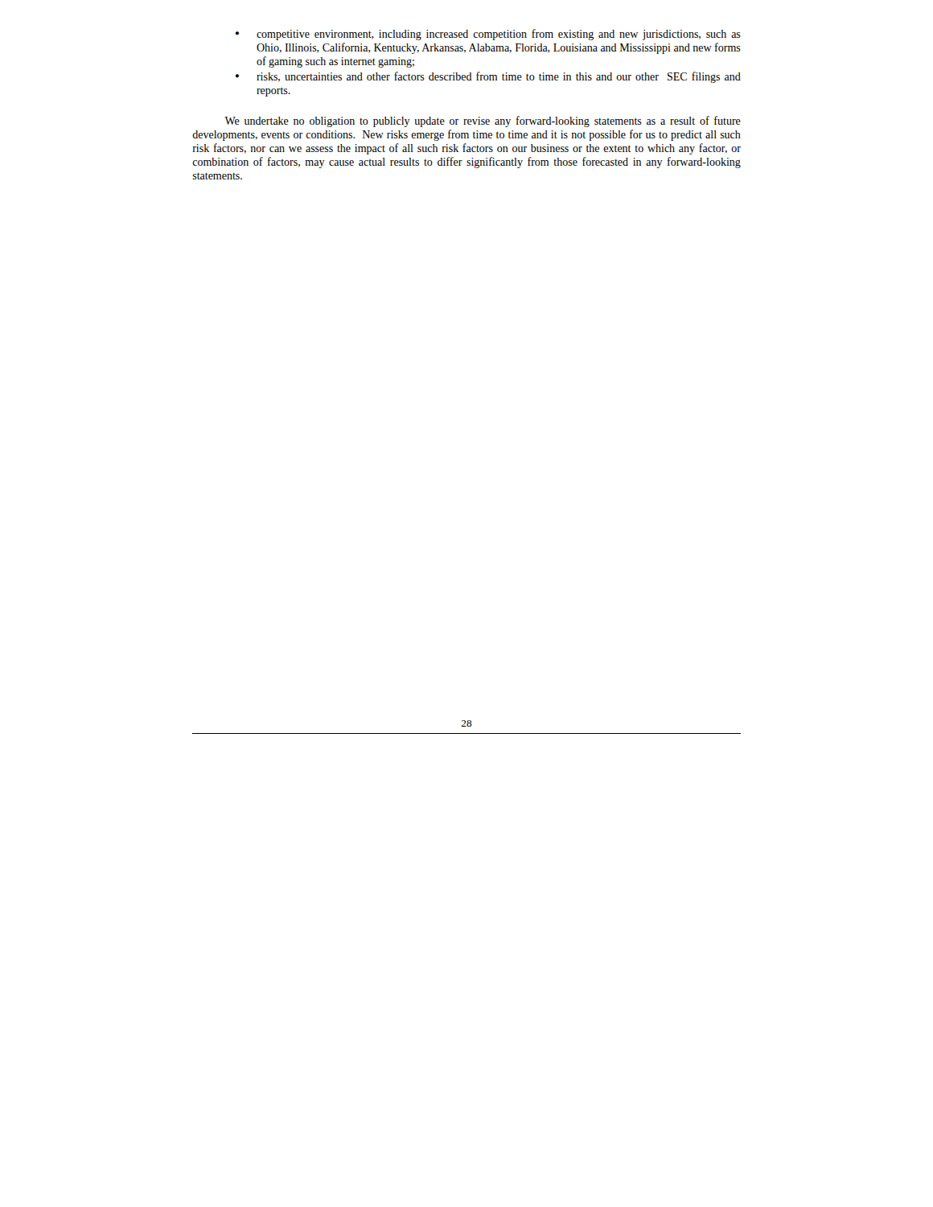competitive environment, including increased competition from existing and new jurisdictions, such as Ohio, Illinois, California, Kentucky, Arkansas, Alabama, Florida, Louisiana and Mississippi and new forms of gaming such as internet gaming;
risks, uncertainties and other factors described from time to time in this and our other SEC filings and reports.
We undertake no obligation to publicly update or revise any forward-looking statements as a result of future developments, events or conditions. New risks emerge from time to time and it is not possible for us to predict all such risk factors, nor can we assess the impact of all such risk factors on our business or the extent to which any factor, or combination of factors, may cause actual results to differ significantly from those forecasted in any forward-looking statements.
28